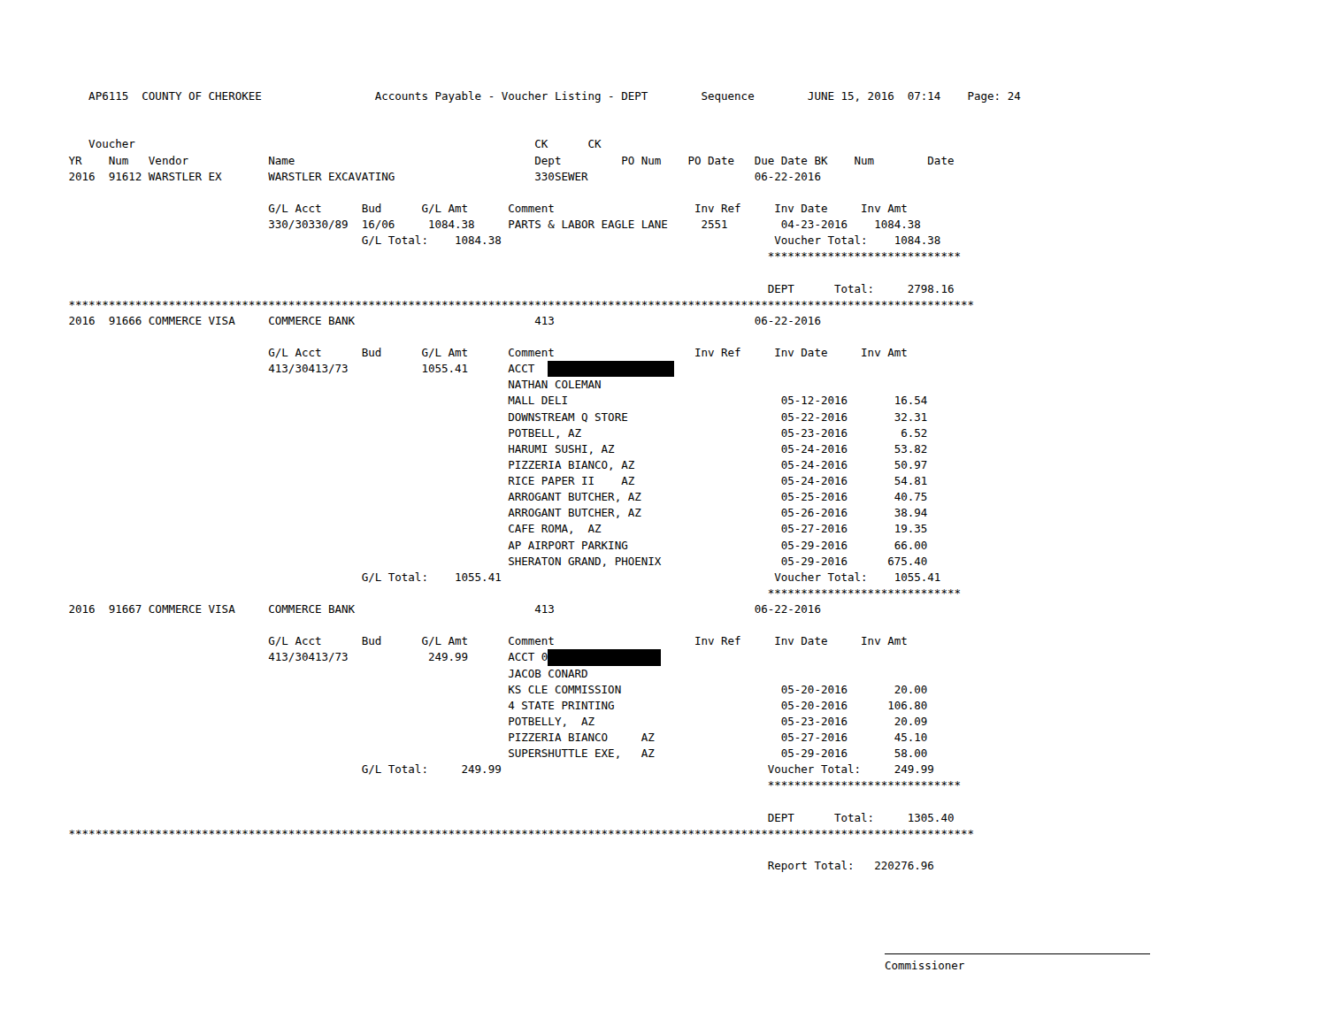AP6115  COUNTY OF CHEROKEE                 Accounts Payable - Voucher Listing - DEPT        Sequence        JUNE 15, 2016  07:14    Page: 24


    Voucher                                                            CK      CK
 YR    Num   Vendor            Name                                    Dept         PO Num    PO Date   Due Date BK    Num        Date
 2016  91612 WARSTLER EX       WARSTLER EXCAVATING                     330SEWER                         06-22-2016

                               G/L Acct      Bud      G/L Amt      Comment                     Inv Ref     Inv Date     Inv Amt
                               330/30330/89  16/06     1084.38     PARTS & LABOR EAGLE LANE     2551        04-23-2016    1084.38
                                             G/L Total:    1084.38                                         Voucher Total:    1084.38
                                                                                                          *****************************

                                                                                                          DEPT      Total:     2798.16
 ****************************************************************************************************************************************
 2016  91666 COMMERCE VISA     COMMERCE BANK                           413                              06-22-2016

                               G/L Acct      Bud      G/L Amt      Comment                     Inv Ref     Inv Date     Inv Amt
                               413/30413/73           1055.41      ACCT                     
                                                                   NATHAN COLEMAN
                                                                   MALL DELI                                05-12-2016       16.54
                                                                   DOWNSTREAM Q STORE                       05-22-2016       32.31
                                                                   POTBELL, AZ                              05-23-2016        6.52
                                                                   HARUMI SUSHI, AZ                         05-24-2016       53.82
                                                                   PIZZERIA BIANCO, AZ                      05-24-2016       50.97
                                                                   RICE PAPER II    AZ                      05-24-2016       54.81
                                                                   ARROGANT BUTCHER, AZ                     05-25-2016       40.75
                                                                   ARROGANT BUTCHER, AZ                     05-26-2016       38.94
                                                                   CAFE ROMA,  AZ                           05-27-2016       19.35
                                                                   AP AIRPORT PARKING                       05-29-2016       66.00
                                                                   SHERATON GRAND, PHOENIX                  05-29-2016      675.40
                                             G/L Total:    1055.41                                         Voucher Total:    1055.41
                                                                                                          *****************************
 2016  91667 COMMERCE VISA     COMMERCE BANK                           413                              06-22-2016

                               G/L Acct      Bud      G/L Amt      Comment                     Inv Ref     Inv Date     Inv Amt
                               413/30413/73            249.99      ACCT 0                 
                                                                   JACOB CONARD
                                                                   KS CLE COMMISSION                        05-20-2016       20.00
                                                                   4 STATE PRINTING                         05-20-2016      106.80
                                                                   POTBELLY,  AZ                            05-23-2016       20.09
                                                                   PIZZERIA BIANCO     AZ                   05-27-2016       45.10
                                                                   SUPERSHUTTLE EXE,   AZ                   05-29-2016       58.00
                                             G/L Total:     249.99                                        Voucher Total:     249.99
                                                                                                          *****************************

                                                                                                          DEPT      Total:     1305.40
 ****************************************************************************************************************************************

                                                                                                          Report Total:   220276.96
Commissioner